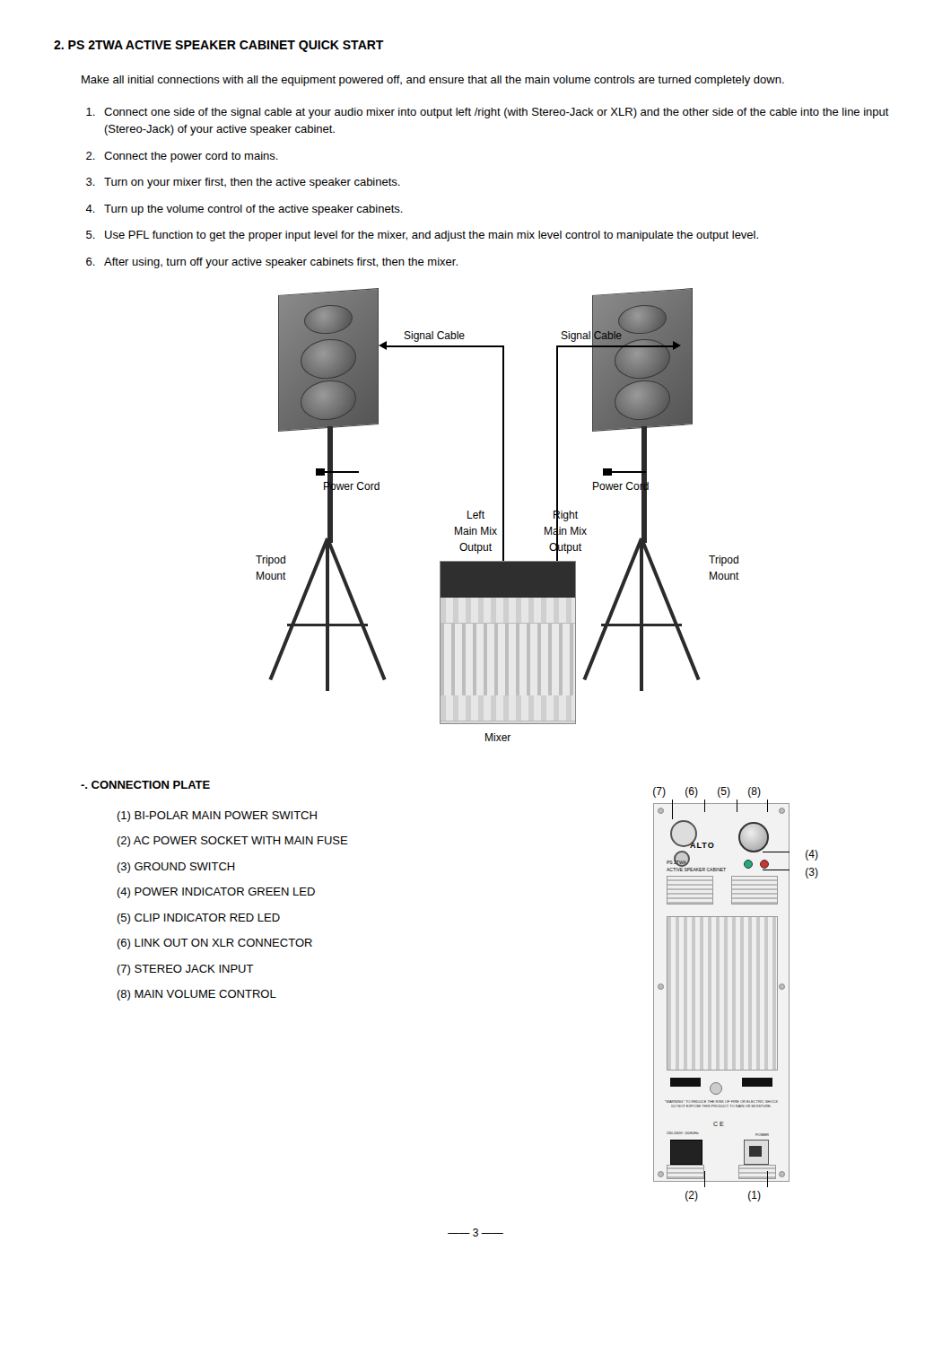2. PS 2TWA ACTIVE SPEAKER CABINET QUICK START
Make all initial connections with all the equipment powered off, and ensure that all the main volume controls are turned completely down.
Connect one side of the signal cable at your audio mixer into output left /right (with Stereo-Jack or XLR) and the other side of the cable into the line input (Stereo-Jack) of your active speaker cabinet.
Connect the power cord to mains.
Turn on your mixer first, then the active speaker cabinets.
Turn up the volume control of the active speaker cabinets.
Use PFL function to get the proper input level for the mixer, and adjust the main mix level control to manipulate the output level.
After using, turn off your active speaker cabinets first, then the mixer.
Signal Cable
Signal Cable
Power Cord
Power Cord
Left
Main Mix
Output
Right
Main Mix
Output
Tripod
Mount
Tripod
Mount
Mixer
-. CONNECTION PLATE
(1) BI-POLAR MAIN POWER SWITCH
(2) AC POWER SOCKET WITH MAIN FUSE
(3) GROUND SWITCH
(4) POWER INDICATOR GREEN LED
(5) CLIP INDICATOR RED LED
(6) LINK OUT ON XLR CONNECTOR
(7) STEREO JACK INPUT
(8) MAIN VOLUME CONTROL
ALTO
PS 2TWA
ACTIVE SPEAKER CABINET
"WARNING" TO REDUCE THE RISK OF FIRE OR ELECTRIC SHOCK DO NOT EXPOSE THIS PRODUCT TO RAIN OR MOISTURE.
C E
230-240V~,50/60Hz
POWER
(7)
(6)
(5)
(8)
(4)
(3)
(2)
(1)
—— 3 ——